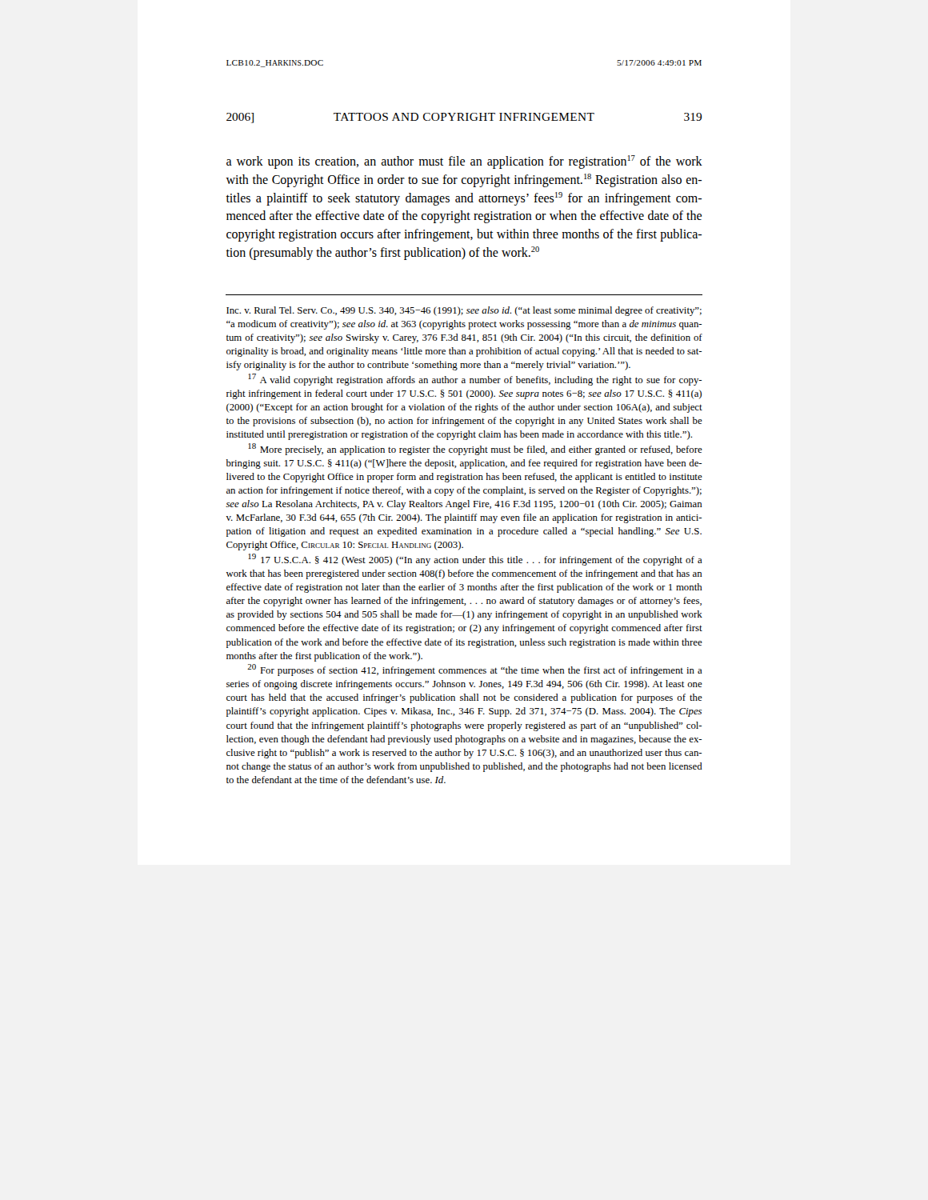LCB10.2_HARKINS.DOC 5/17/2006 4:49:01 PM
2006] TATTOOS AND COPYRIGHT INFRINGEMENT 319
a work upon its creation, an author must file an application for registration17 of the work with the Copyright Office in order to sue for copyright infringement.18 Registration also entitles a plaintiff to seek statutory damages and attorneys’ fees19 for an infringement commenced after the effective date of the copyright registration or when the effective date of the copyright registration occurs after infringement, but within three months of the first publication (presumably the author’s first publication) of the work.20
Inc. v. Rural Tel. Serv. Co., 499 U.S. 340, 345−46 (1991); see also id. (“at least some minimal degree of creativity”; “a modicum of creativity”); see also id. at 363 (copyrights protect works possessing “more than a de minimus quantum of creativity”); see also Swirsky v. Carey, 376 F.3d 841, 851 (9th Cir. 2004) (“In this circuit, the definition of originality is broad, and originality means ‘little more than a prohibition of actual copying.’ All that is needed to satisfy originality is for the author to contribute ‘something more than a “merely trivial” variation.’”).
17 A valid copyright registration affords an author a number of benefits, including the right to sue for copyright infringement in federal court under 17 U.S.C. § 501 (2000). See supra notes 6−8; see also 17 U.S.C. § 411(a) (2000) (“Except for an action brought for a violation of the rights of the author under section 106A(a), and subject to the provisions of subsection (b), no action for infringement of the copyright in any United States work shall be instituted until preregistration or registration of the copyright claim has been made in accordance with this title.”).
18 More precisely, an application to register the copyright must be filed, and either granted or refused, before bringing suit. 17 U.S.C. § 411(a) (“[W]here the deposit, application, and fee required for registration have been delivered to the Copyright Office in proper form and registration has been refused, the applicant is entitled to institute an action for infringement if notice thereof, with a copy of the complaint, is served on the Register of Copyrights.”); see also La Resolana Architects, PA v. Clay Realtors Angel Fire, 416 F.3d 1195, 1200−01 (10th Cir. 2005); Gaiman v. McFarlane, 30 F.3d 644, 655 (7th Cir. 2004). The plaintiff may even file an application for registration in anticipation of litigation and request an expedited examination in a procedure called a “special handling.” See U.S. Copyright Office, Circular 10: Special Handling (2003).
19 17 U.S.C.A. § 412 (West 2005) (“In any action under this title . . . for infringement of the copyright of a work that has been preregistered under section 408(f) before the commencement of the infringement and that has an effective date of registration not later than the earlier of 3 months after the first publication of the work or 1 month after the copyright owner has learned of the infringement, . . . no award of statutory damages or of attorney’s fees, as provided by sections 504 and 505 shall be made for—(1) any infringement of copyright in an unpublished work commenced before the effective date of its registration; or (2) any infringement of copyright commenced after first publication of the work and before the effective date of its registration, unless such registration is made within three months after the first publication of the work.”).
20 For purposes of section 412, infringement commences at “the time when the first act of infringement in a series of ongoing discrete infringements occurs.” Johnson v. Jones, 149 F.3d 494, 506 (6th Cir. 1998). At least one court has held that the accused infringer’s publication shall not be considered a publication for purposes of the plaintiff’s copyright application. Cipes v. Mikasa, Inc., 346 F. Supp. 2d 371, 374−75 (D. Mass. 2004). The Cipes court found that the infringement plaintiff’s photographs were properly registered as part of an “unpublished” collection, even though the defendant had previously used photographs on a website and in magazines, because the exclusive right to “publish” a work is reserved to the author by 17 U.S.C. § 106(3), and an unauthorized user thus cannot change the status of an author’s work from unpublished to published, and the photographs had not been licensed to the defendant at the time of the defendant’s use. Id.